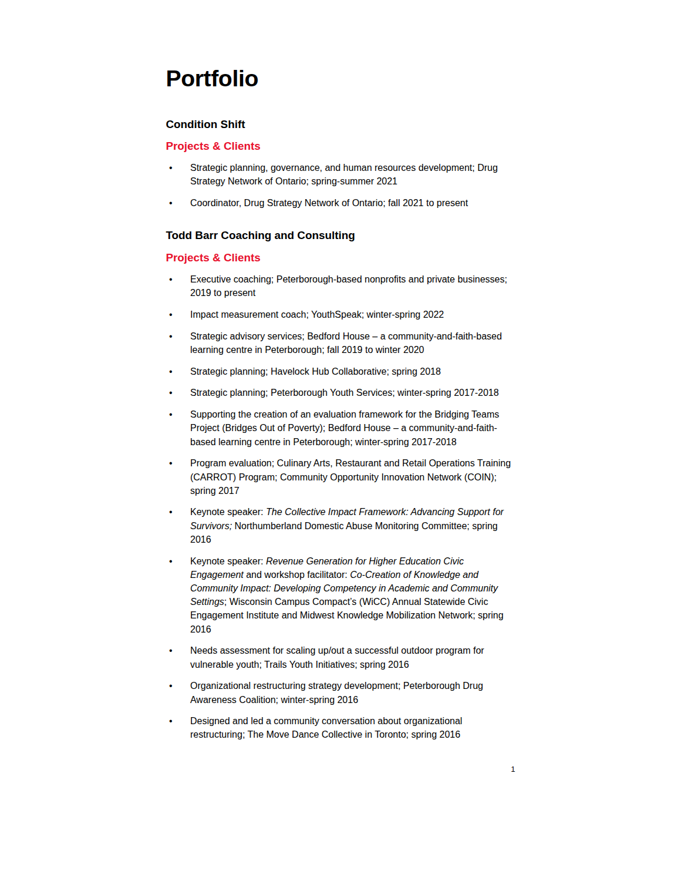Portfolio
Condition Shift
Projects & Clients
Strategic planning, governance, and human resources development; Drug Strategy Network of Ontario; spring-summer 2021
Coordinator, Drug Strategy Network of Ontario; fall 2021 to present
Todd Barr Coaching and Consulting
Projects & Clients
Executive coaching; Peterborough-based nonprofits and private businesses; 2019 to present
Impact measurement coach; YouthSpeak; winter-spring 2022
Strategic advisory services; Bedford House – a community-and-faith-based learning centre in Peterborough; fall 2019 to winter 2020
Strategic planning; Havelock Hub Collaborative; spring 2018
Strategic planning; Peterborough Youth Services; winter-spring 2017-2018
Supporting the creation of an evaluation framework for the Bridging Teams Project (Bridges Out of Poverty); Bedford House – a community-and-faith-based learning centre in Peterborough; winter-spring 2017-2018
Program evaluation; Culinary Arts, Restaurant and Retail Operations Training (CARROT) Program; Community Opportunity Innovation Network (COIN); spring 2017
Keynote speaker: The Collective Impact Framework: Advancing Support for Survivors; Northumberland Domestic Abuse Monitoring Committee; spring 2016
Keynote speaker: Revenue Generation for Higher Education Civic Engagement and workshop facilitator: Co-Creation of Knowledge and Community Impact: Developing Competency in Academic and Community Settings; Wisconsin Campus Compact’s (WiCC) Annual Statewide Civic Engagement Institute and Midwest Knowledge Mobilization Network; spring 2016
Needs assessment for scaling up/out a successful outdoor program for vulnerable youth; Trails Youth Initiatives; spring 2016
Organizational restructuring strategy development; Peterborough Drug Awareness Coalition; winter-spring 2016
Designed and led a community conversation about organizational restructuring; The Move Dance Collective in Toronto; spring 2016
1